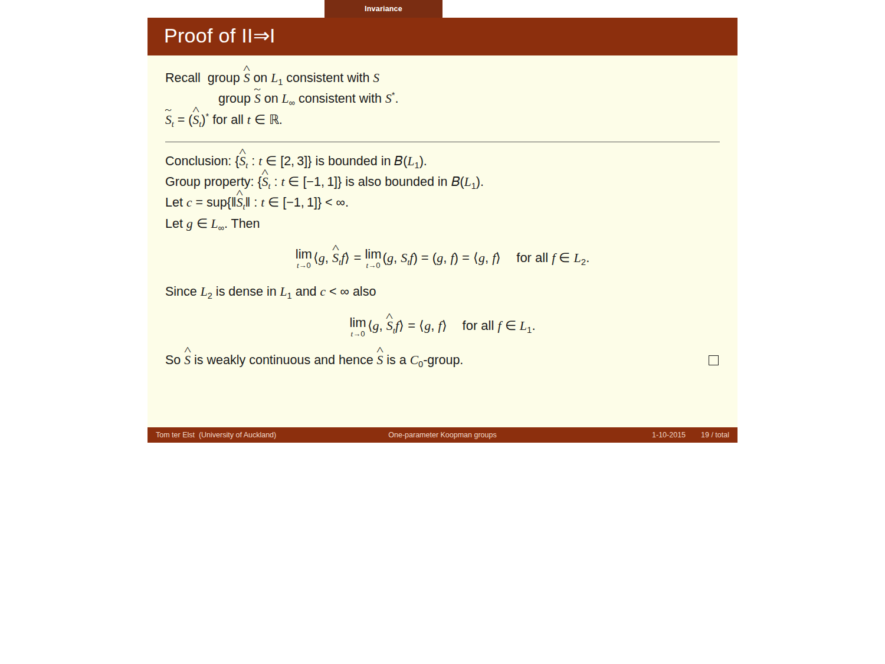Invariance
Proof of II⇒I
Recall group S on L1 consistent with S
group S on L∞ consistent with S*.
St = (St)* for all t ∈ ℝ.
Conclusion: {St : t ∈ [2, 3]} is bounded in 𝐵(L1).
Group property: {St : t ∈ [−1, 1]} is also bounded in 𝐵(L1).
Let c = sup{‖St‖ : t ∈ [−1, 1]} < ∞.
Let g ∈ L∞. Then
lim t→0⟨g, Stf⟩ = lim t→0(g, Stf) = (g, f) = ⟨g, f⟩for all f ∈ L2.
Since L2 is dense in L1 and c < ∞ also
lim t→0⟨g, Stf⟩ = ⟨g, f⟩for all f ∈ L1.
So S is weakly continuous and hence S is a C0-group.
Tom ter Elst (University of Auckland)
One-parameter Koopman groups
1-10-201519 / total